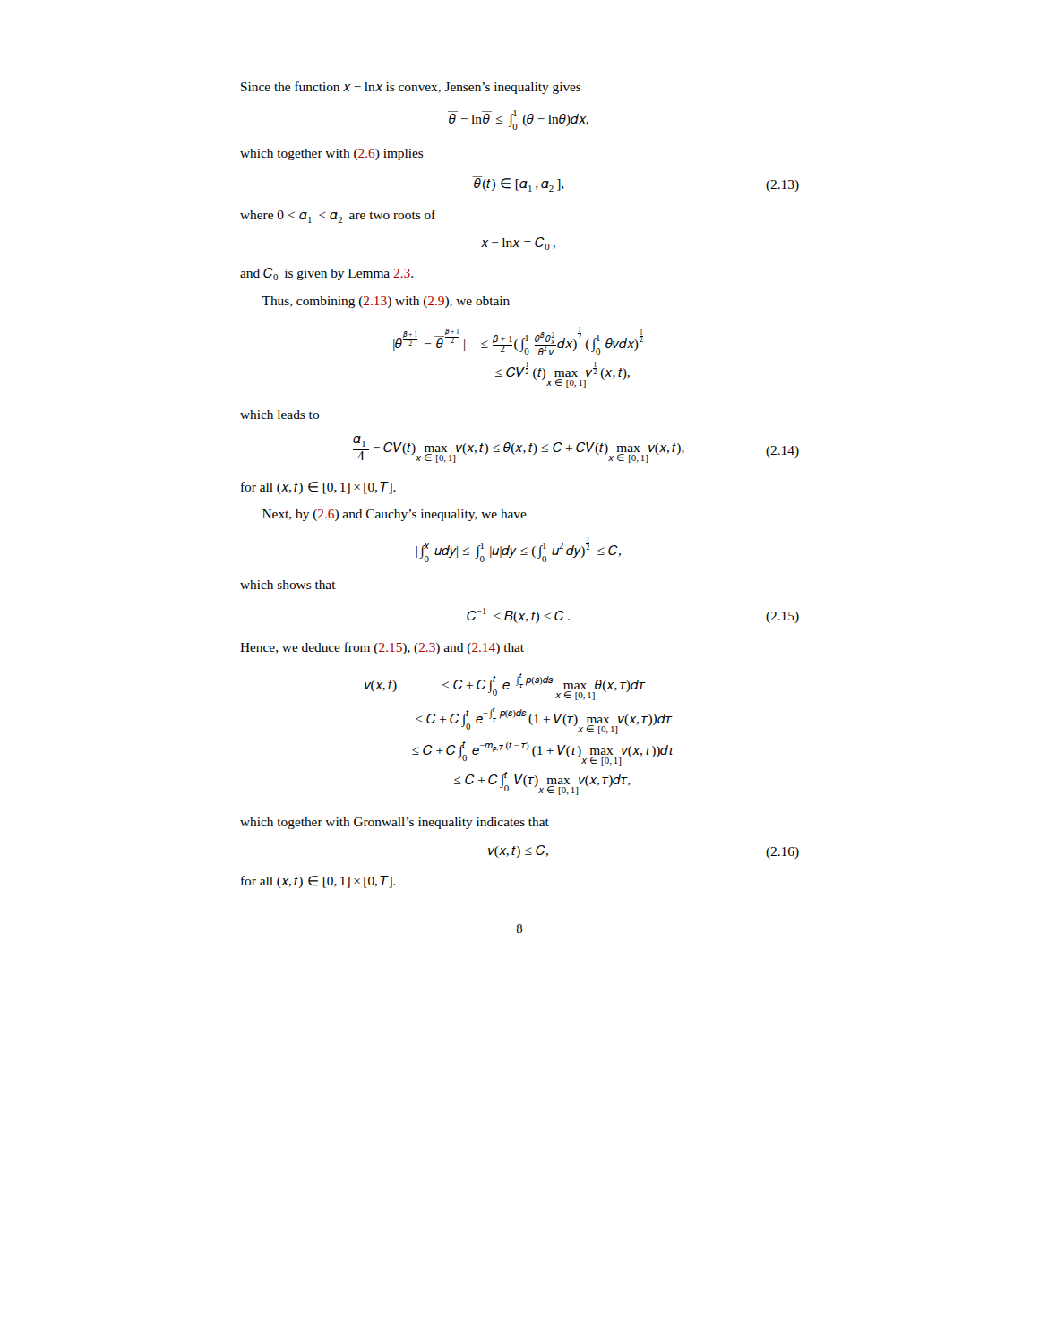Since the function x−ln⁡x is convex, Jensen’s inequality gives
θ― − ln⁡ θ― ≤ ∫ 0 1 (θ−ln⁡θ) dx ,
which together with (2.6) implies
θ― (t) ∈ [ α1 , α2 ] , (2.13)
where 0<α1<α2 are two roots of
x−ln⁡x = C0 ,
and C0 is given by Lemma 2.3.
Thus, combining (2.13) with (2.9), we obtain
| θβ+12 − θ―β+12 | ≤ β+12 ( ∫01 θβθx2 θ2v dx ) 12 ( ∫01 θvdx ) 12 ≤ C V12 (t) max x∈[0,1] v12 (x,t) ,
which leads to
α14 − CV(t) max x∈[0,1] v(x,t) ≤ θ(x,t) ≤ C+ CV(t) max x∈[0,1] v(x,t) , (2.14)
for all (x,t)∈[0,1]×[0,T].
Next, by (2.6) and Cauchy’s inequality, we have
| ∫0x udy | ≤ ∫01 |u| dy ≤ ( ∫01 u2dy ) 12 ≤ C ,
which shows that
C−1 ≤ B(x,t) ≤ C . (2.15)
Hence, we deduce from (2.15), (2.3) and (2.14) that
v(x,t) ≤ C+C ∫0t e−∫τtp(s)ds max x∈[0,1] θ(x,τ) dτ ≤ C+C ∫0t e−∫τtp(s)ds ( 1+ V(τ) max x∈[0,1] v(x,τ) ) dτ ≤ C+C ∫0t e−mp,T(t−τ) ( 1+ V(τ) max x∈[0,1] v(x,τ) ) dτ ≤ C+C ∫0t V(τ) max x∈[0,1] v(x,τ) dτ ,
which together with Gronwall’s inequality indicates that
v(x,t) ≤ C , (2.16)
for all (x,t)∈[0,1]×[0,T].
8